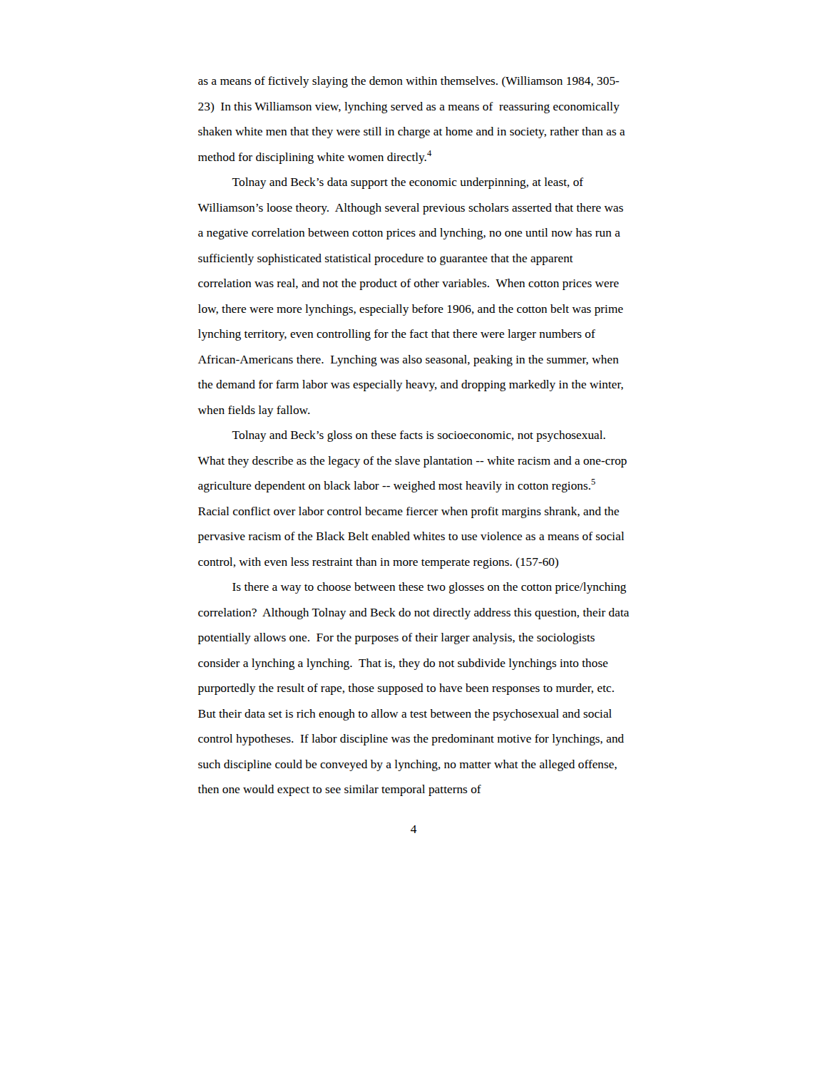as a means of fictively slaying the demon within themselves. (Williamson 1984, 305-23) In this Williamson view, lynching served as a means of reassuring economically shaken white men that they were still in charge at home and in society, rather than as a method for disciplining white women directly.4
Tolnay and Beck’s data support the economic underpinning, at least, of Williamson’s loose theory. Although several previous scholars asserted that there was a negative correlation between cotton prices and lynching, no one until now has run a sufficiently sophisticated statistical procedure to guarantee that the apparent correlation was real, and not the product of other variables. When cotton prices were low, there were more lynchings, especially before 1906, and the cotton belt was prime lynching territory, even controlling for the fact that there were larger numbers of African-Americans there. Lynching was also seasonal, peaking in the summer, when the demand for farm labor was especially heavy, and dropping markedly in the winter, when fields lay fallow.
Tolnay and Beck’s gloss on these facts is socioeconomic, not psychosexual. What they describe as the legacy of the slave plantation -- white racism and a one-crop agriculture dependent on black labor -- weighed most heavily in cotton regions.5 Racial conflict over labor control became fiercer when profit margins shrank, and the pervasive racism of the Black Belt enabled whites to use violence as a means of social control, with even less restraint than in more temperate regions. (157-60)
Is there a way to choose between these two glosses on the cotton price/lynching correlation? Although Tolnay and Beck do not directly address this question, their data potentially allows one. For the purposes of their larger analysis, the sociologists consider a lynching a lynching. That is, they do not subdivide lynchings into those purportedly the result of rape, those supposed to have been responses to murder, etc. But their data set is rich enough to allow a test between the psychosexual and social control hypotheses. If labor discipline was the predominant motive for lynchings, and such discipline could be conveyed by a lynching, no matter what the alleged offense, then one would expect to see similar temporal patterns of
4